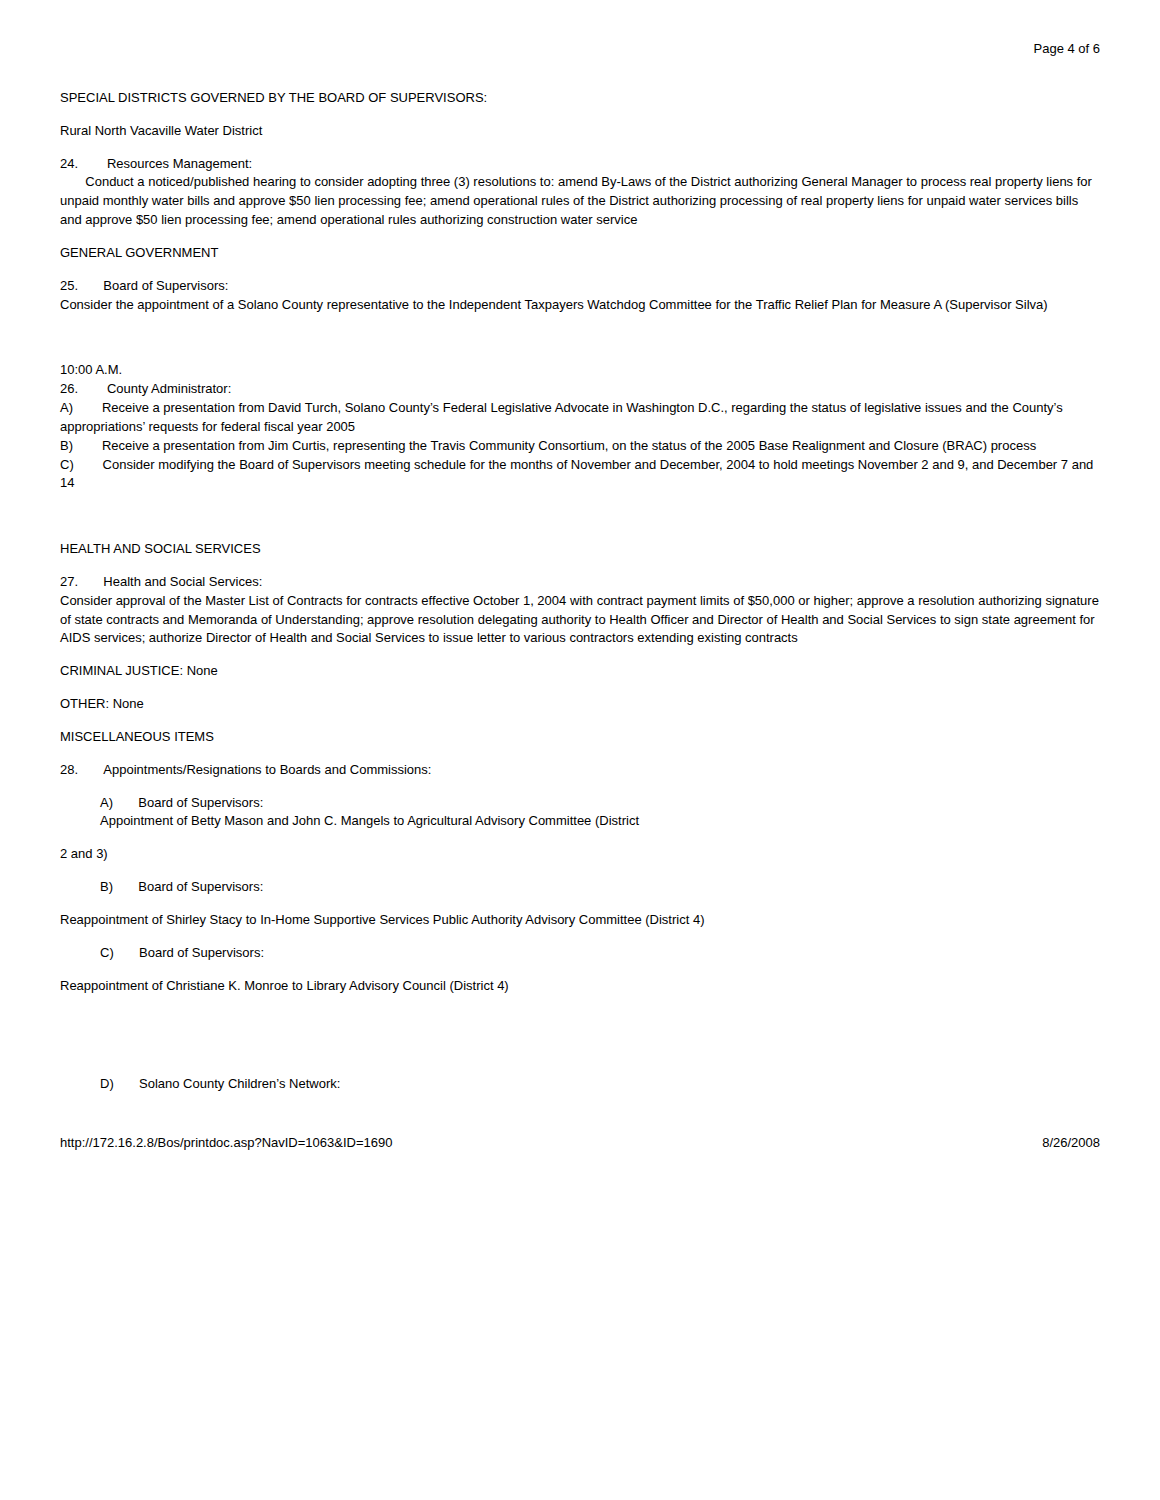Page 4 of 6
SPECIAL DISTRICTS GOVERNED BY THE BOARD OF SUPERVISORS:
Rural North Vacaville Water District
24. Resources Management:
Conduct a noticed/published hearing to consider adopting three (3) resolutions to: amend By-Laws of the District authorizing General Manager to process real property liens for unpaid monthly water bills and approve $50 lien processing fee; amend operational rules of the District authorizing processing of real property liens for unpaid water services bills and approve $50 lien processing fee; amend operational rules authorizing construction water service
GENERAL GOVERNMENT
25. Board of Supervisors:
Consider the appointment of a Solano County representative to the Independent Taxpayers Watchdog Committee for the Traffic Relief Plan for Measure A (Supervisor Silva)
10:00 A.M.
26. County Administrator:
A) Receive a presentation from David Turch, Solano County’s Federal Legislative Advocate in Washington D.C., regarding the status of legislative issues and the County’s appropriations’ requests for federal fiscal year 2005
B) Receive a presentation from Jim Curtis, representing the Travis Community Consortium, on the status of the 2005 Base Realignment and Closure (BRAC) process
C) Consider modifying the Board of Supervisors meeting schedule for the months of November and December, 2004 to hold meetings November 2 and 9, and December 7 and 14
HEALTH AND SOCIAL SERVICES
27. Health and Social Services:
Consider approval of the Master List of Contracts for contracts effective October 1, 2004 with contract payment limits of $50,000 or higher; approve a resolution authorizing signature of state contracts and Memoranda of Understanding; approve resolution delegating authority to Health Officer and Director of Health and Social Services to sign state agreement for AIDS services; authorize Director of Health and Social Services to issue letter to various contractors extending existing contracts
CRIMINAL JUSTICE: None
OTHER: None
MISCELLANEOUS ITEMS
28. Appointments/Resignations to Boards and Commissions:
A) Board of Supervisors:
Appointment of Betty Mason and John C. Mangels to Agricultural Advisory Committee (District
2 and 3)
B) Board of Supervisors:
Reappointment of Shirley Stacy to In-Home Supportive Services Public Authority Advisory Committee (District 4)
C) Board of Supervisors:
Reappointment of Christiane K. Monroe to Library Advisory Council (District 4)
D) Solano County Children’s Network:
http://172.16.2.8/Bos/printdoc.asp?NavID=1063&ID=1690 8/26/2008